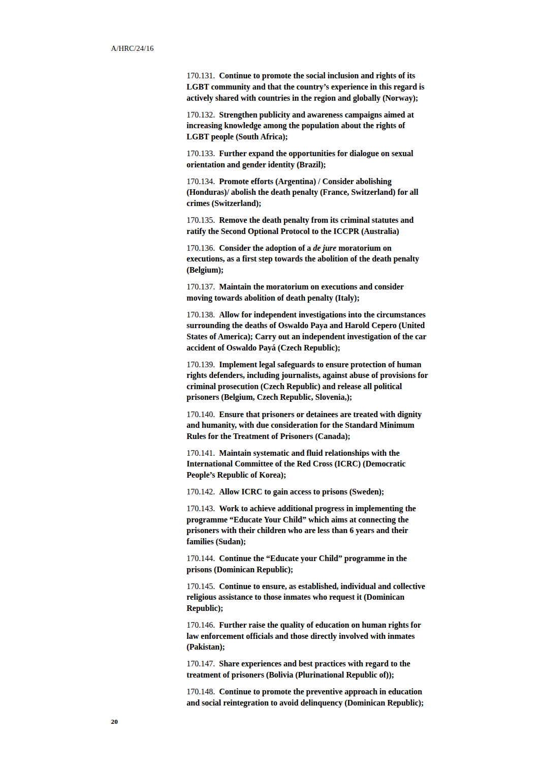A/HRC/24/16
170.131. Continue to promote the social inclusion and rights of its LGBT community and that the country’s experience in this regard is actively shared with countries in the region and globally (Norway);
170.132. Strengthen publicity and awareness campaigns aimed at increasing knowledge among the population about the rights of LGBT people (South Africa);
170.133. Further expand the opportunities for dialogue on sexual orientation and gender identity (Brazil);
170.134. Promote efforts (Argentina) / Consider abolishing (Honduras)/ abolish the death penalty (France, Switzerland) for all crimes (Switzerland);
170.135. Remove the death penalty from its criminal statutes and ratify the Second Optional Protocol to the ICCPR (Australia)
170.136. Consider the adoption of a de jure moratorium on executions, as a first step towards the abolition of the death penalty (Belgium);
170.137. Maintain the moratorium on executions and consider moving towards abolition of death penalty (Italy);
170.138. Allow for independent investigations into the circumstances surrounding the deaths of Oswaldo Paya and Harold Cepero (United States of America); Carry out an independent investigation of the car accident of Oswaldo Payá (Czech Republic);
170.139. Implement legal safeguards to ensure protection of human rights defenders, including journalists, against abuse of provisions for criminal prosecution (Czech Republic) and release all political prisoners (Belgium, Czech Republic, Slovenia,);
170.140. Ensure that prisoners or detainees are treated with dignity and humanity, with due consideration for the Standard Minimum Rules for the Treatment of Prisoners (Canada);
170.141. Maintain systematic and fluid relationships with the International Committee of the Red Cross (ICRC) (Democratic People’s Republic of Korea);
170.142. Allow ICRC to gain access to prisons (Sweden);
170.143. Work to achieve additional progress in implementing the programme “Educate Your Child” which aims at connecting the prisoners with their children who are less than 6 years and their families (Sudan);
170.144. Continue the “Educate your Child” programme in the prisons (Dominican Republic);
170.145. Continue to ensure, as established, individual and collective religious assistance to those inmates who request it (Dominican Republic);
170.146. Further raise the quality of education on human rights for law enforcement officials and those directly involved with inmates (Pakistan);
170.147. Share experiences and best practices with regard to the treatment of prisoners (Bolivia (Plurinational Republic of));
170.148. Continue to promote the preventive approach in education and social reintegration to avoid delinquency (Dominican Republic);
20